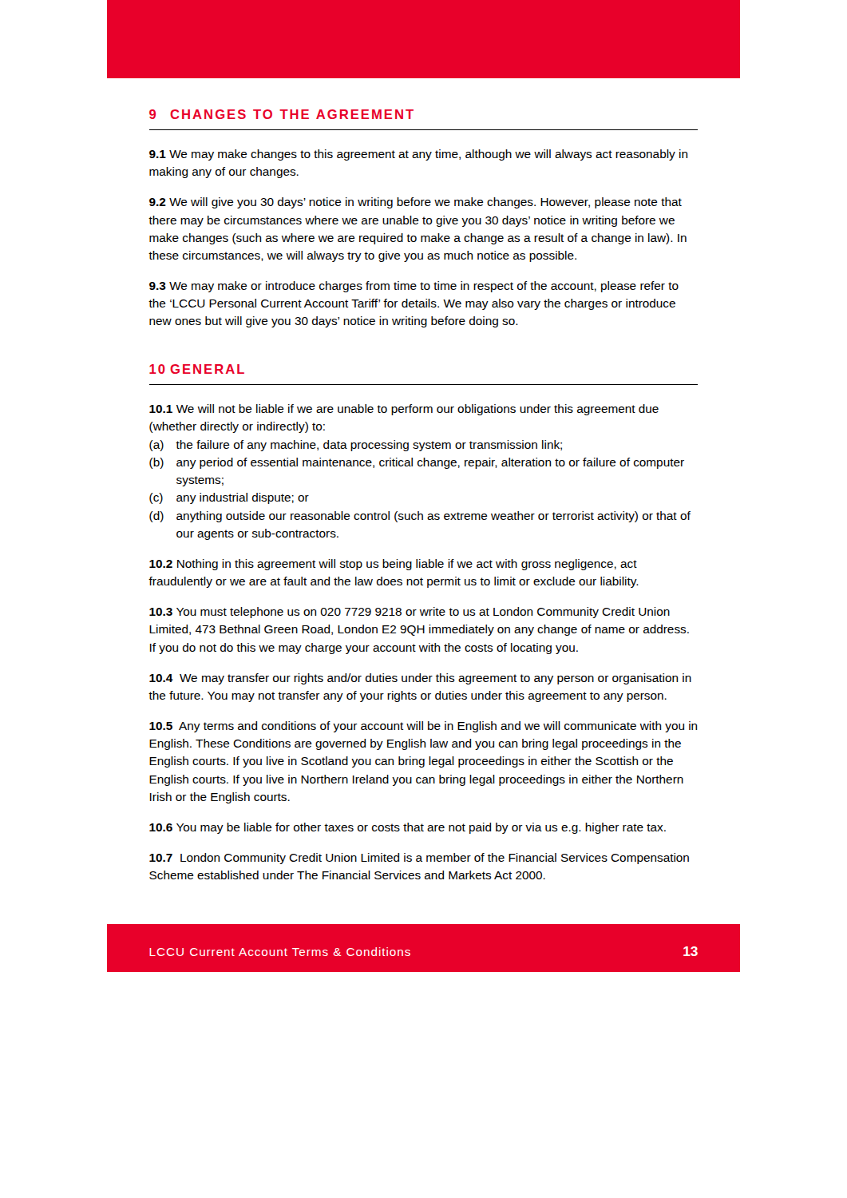9 CHANGES TO THE AGREEMENT
9.1 We may make changes to this agreement at any time, although we will always act reasonably in making any of our changes.
9.2 We will give you 30 days’ notice in writing before we make changes. However, please note that there may be circumstances where we are unable to give you 30 days’ notice in writing before we make changes (such as where we are required to make a change as a result of a change in law). In these circumstances, we will always try to give you as much notice as possible.
9.3 We may make or introduce charges from time to time in respect of the account, please refer to the ‘LCCU Personal Current Account Tariff’ for details. We may also vary the charges or introduce new ones but will give you 30 days’ notice in writing before doing so.
10 GENERAL
10.1 We will not be liable if we are unable to perform our obligations under this agreement due (whether directly or indirectly) to:
(a) the failure of any machine, data processing system or transmission link;
(b) any period of essential maintenance, critical change, repair, alteration to or failure of computer systems;
(c) any industrial dispute; or
(d) anything outside our reasonable control (such as extreme weather or terrorist activity) or that of our agents or sub-contractors.
10.2 Nothing in this agreement will stop us being liable if we act with gross negligence, act fraudulently or we are at fault and the law does not permit us to limit or exclude our liability.
10.3 You must telephone us on 020 7729 9218 or write to us at London Community Credit Union Limited, 473 Bethnal Green Road, London E2 9QH immediately on any change of name or address. If you do not do this we may charge your account with the costs of locating you.
10.4 We may transfer our rights and/or duties under this agreement to any person or organisation in the future. You may not transfer any of your rights or duties under this agreement to any person.
10.5 Any terms and conditions of your account will be in English and we will communicate with you in English. These Conditions are governed by English law and you can bring legal proceedings in the English courts. If you live in Scotland you can bring legal proceedings in either the Scottish or the English courts. If you live in Northern Ireland you can bring legal proceedings in either the Northern Irish or the English courts.
10.6 You may be liable for other taxes or costs that are not paid by or via us e.g. higher rate tax.
10.7 London Community Credit Union Limited is a member of the Financial Services Compensation Scheme established under The Financial Services and Markets Act 2000.
LCCU Current Account Terms & Conditions 13